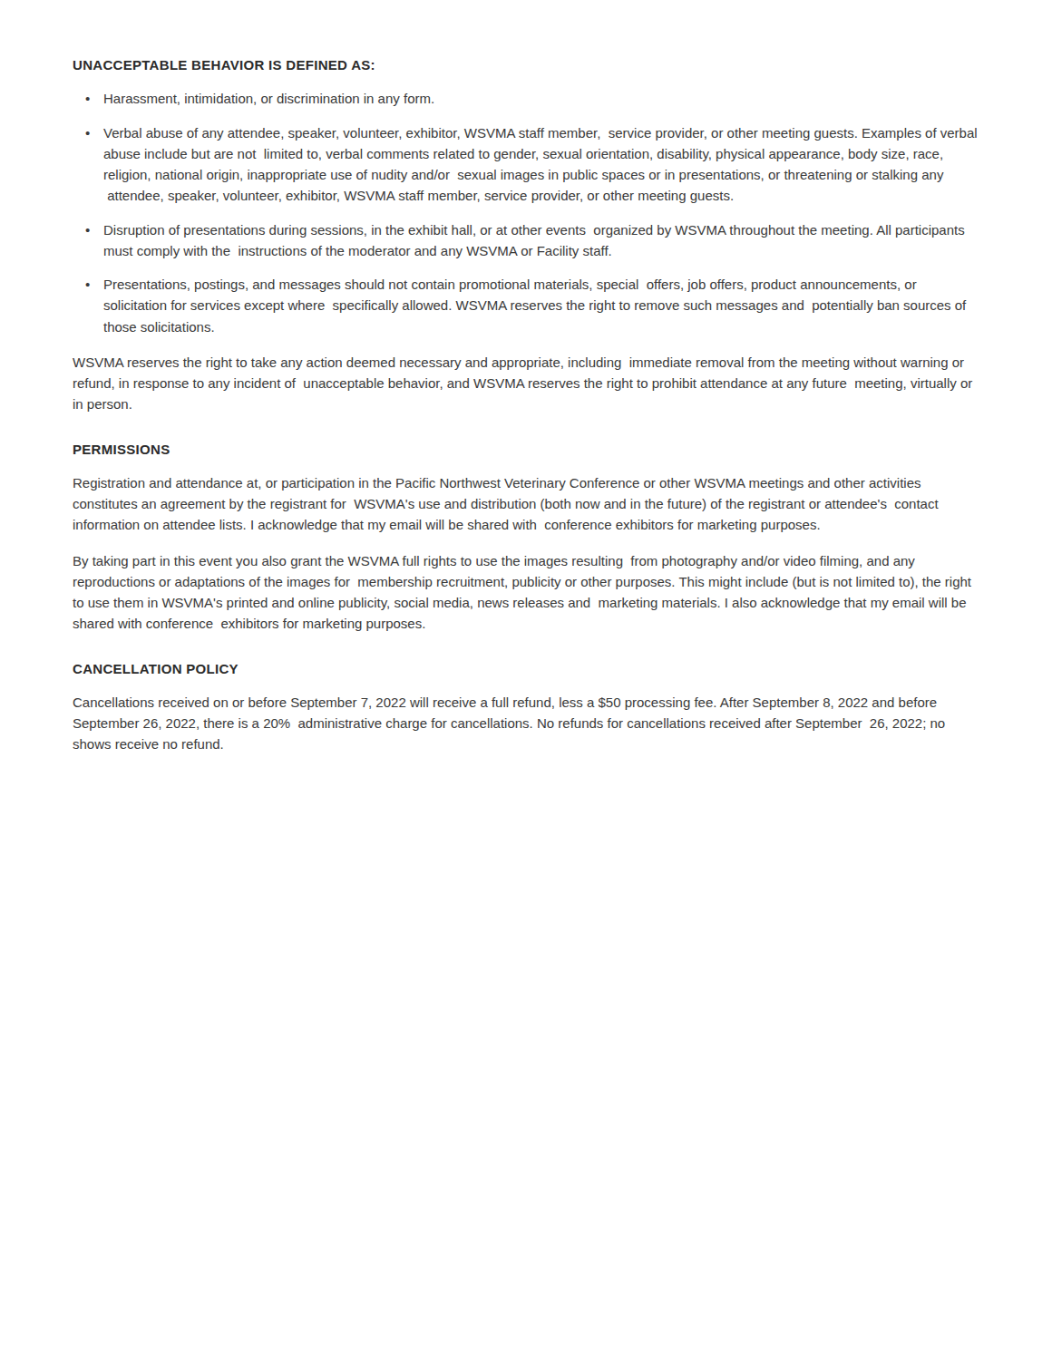UNACCEPTABLE BEHAVIOR IS DEFINED AS:
Harassment, intimidation, or discrimination in any form.
Verbal abuse of any attendee, speaker, volunteer, exhibitor, WSVMA staff member, service provider, or other meeting guests. Examples of verbal abuse include but are not limited to, verbal comments related to gender, sexual orientation, disability, physical appearance, body size, race, religion, national origin, inappropriate use of nudity and/or sexual images in public spaces or in presentations, or threatening or stalking any attendee, speaker, volunteer, exhibitor, WSVMA staff member, service provider, or other meeting guests.
Disruption of presentations during sessions, in the exhibit hall, or at other events organized by WSVMA throughout the meeting. All participants must comply with the instructions of the moderator and any WSVMA or Facility staff.
Presentations, postings, and messages should not contain promotional materials, special offers, job offers, product announcements, or solicitation for services except where specifically allowed. WSVMA reserves the right to remove such messages and potentially ban sources of those solicitations.
WSVMA reserves the right to take any action deemed necessary and appropriate, including immediate removal from the meeting without warning or refund, in response to any incident of unacceptable behavior, and WSVMA reserves the right to prohibit attendance at any future meeting, virtually or in person.
PERMISSIONS
Registration and attendance at, or participation in the Pacific Northwest Veterinary Conference or other WSVMA meetings and other activities constitutes an agreement by the registrant for WSVMA's use and distribution (both now and in the future) of the registrant or attendee's contact information on attendee lists. I acknowledge that my email will be shared with conference exhibitors for marketing purposes.
By taking part in this event you also grant the WSVMA full rights to use the images resulting from photography and/or video filming, and any reproductions or adaptations of the images for membership recruitment, publicity or other purposes. This might include (but is not limited to), the right to use them in WSVMA's printed and online publicity, social media, news releases and marketing materials. I also acknowledge that my email will be shared with conference exhibitors for marketing purposes.
CANCELLATION POLICY
Cancellations received on or before September 7, 2022 will receive a full refund, less a $50 processing fee. After September 8, 2022 and before September 26, 2022, there is a 20% administrative charge for cancellations. No refunds for cancellations received after September 26, 2022; no shows receive no refund.